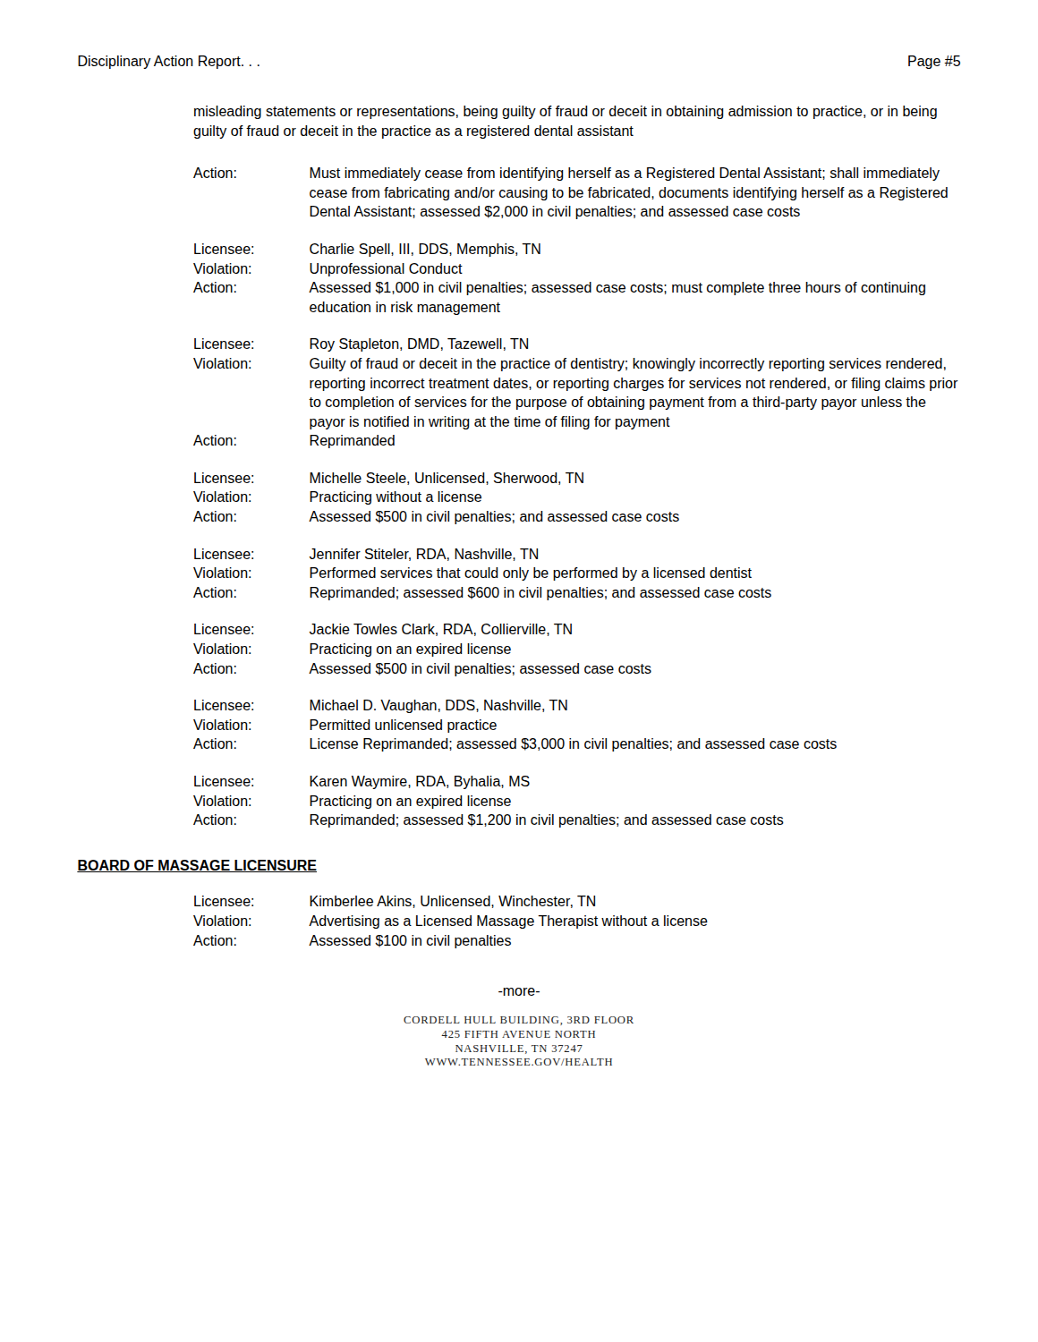Disciplinary Action Report. . .
Page #5
misleading statements or representations, being guilty of fraud or deceit in obtaining admission to practice, or in being guilty of fraud or deceit in the practice as a registered dental assistant
Action:
Must immediately cease from identifying herself as a Registered Dental Assistant; shall immediately cease from fabricating and/or causing to be fabricated, documents identifying herself as a Registered Dental Assistant; assessed $2,000 in civil penalties; and assessed case costs
Licensee:
Charlie Spell, III, DDS, Memphis, TN
Violation:
Unprofessional Conduct
Action:
Assessed $1,000 in civil penalties; assessed case costs; must complete three hours of continuing education in risk management
Licensee:
Roy Stapleton, DMD, Tazewell, TN
Violation:
Guilty of fraud or deceit in the practice of dentistry; knowingly incorrectly reporting services rendered, reporting incorrect treatment dates, or reporting charges for services not rendered, or filing claims prior to completion of services for the purpose of obtaining payment from a third-party payor unless the payor is notified in writing at the time of filing for payment
Action:
Reprimanded
Licensee:
Michelle Steele, Unlicensed, Sherwood, TN
Violation:
Practicing without a license
Action:
Assessed $500 in civil penalties; and assessed case costs
Licensee:
Jennifer Stiteler, RDA, Nashville, TN
Violation:
Performed services that could only be performed by a licensed dentist
Action:
Reprimanded; assessed $600 in civil penalties; and assessed case costs
Licensee:
Jackie Towles Clark, RDA, Collierville, TN
Violation:
Practicing on an expired license
Action:
Assessed $500 in civil penalties; assessed case costs
Licensee:
Michael D. Vaughan, DDS, Nashville, TN
Violation:
Permitted unlicensed practice
Action:
License Reprimanded; assessed $3,000 in civil penalties; and assessed case costs
Licensee:
Karen Waymire, RDA, Byhalia, MS
Violation:
Practicing on an expired license
Action:
Reprimanded; assessed $1,200 in civil penalties; and assessed case costs
BOARD OF MASSAGE LICENSURE
Licensee:
Kimberlee Akins, Unlicensed, Winchester, TN
Violation:
Advertising as a Licensed Massage Therapist without a license
Action:
Assessed $100 in civil penalties
-more-
CORDELL HULL BUILDING, 3RD FLOOR
425 FIFTH AVENUE NORTH
NASHVILLE, TN 37247
WWW.TENNESSEE.GOV/HEALTH